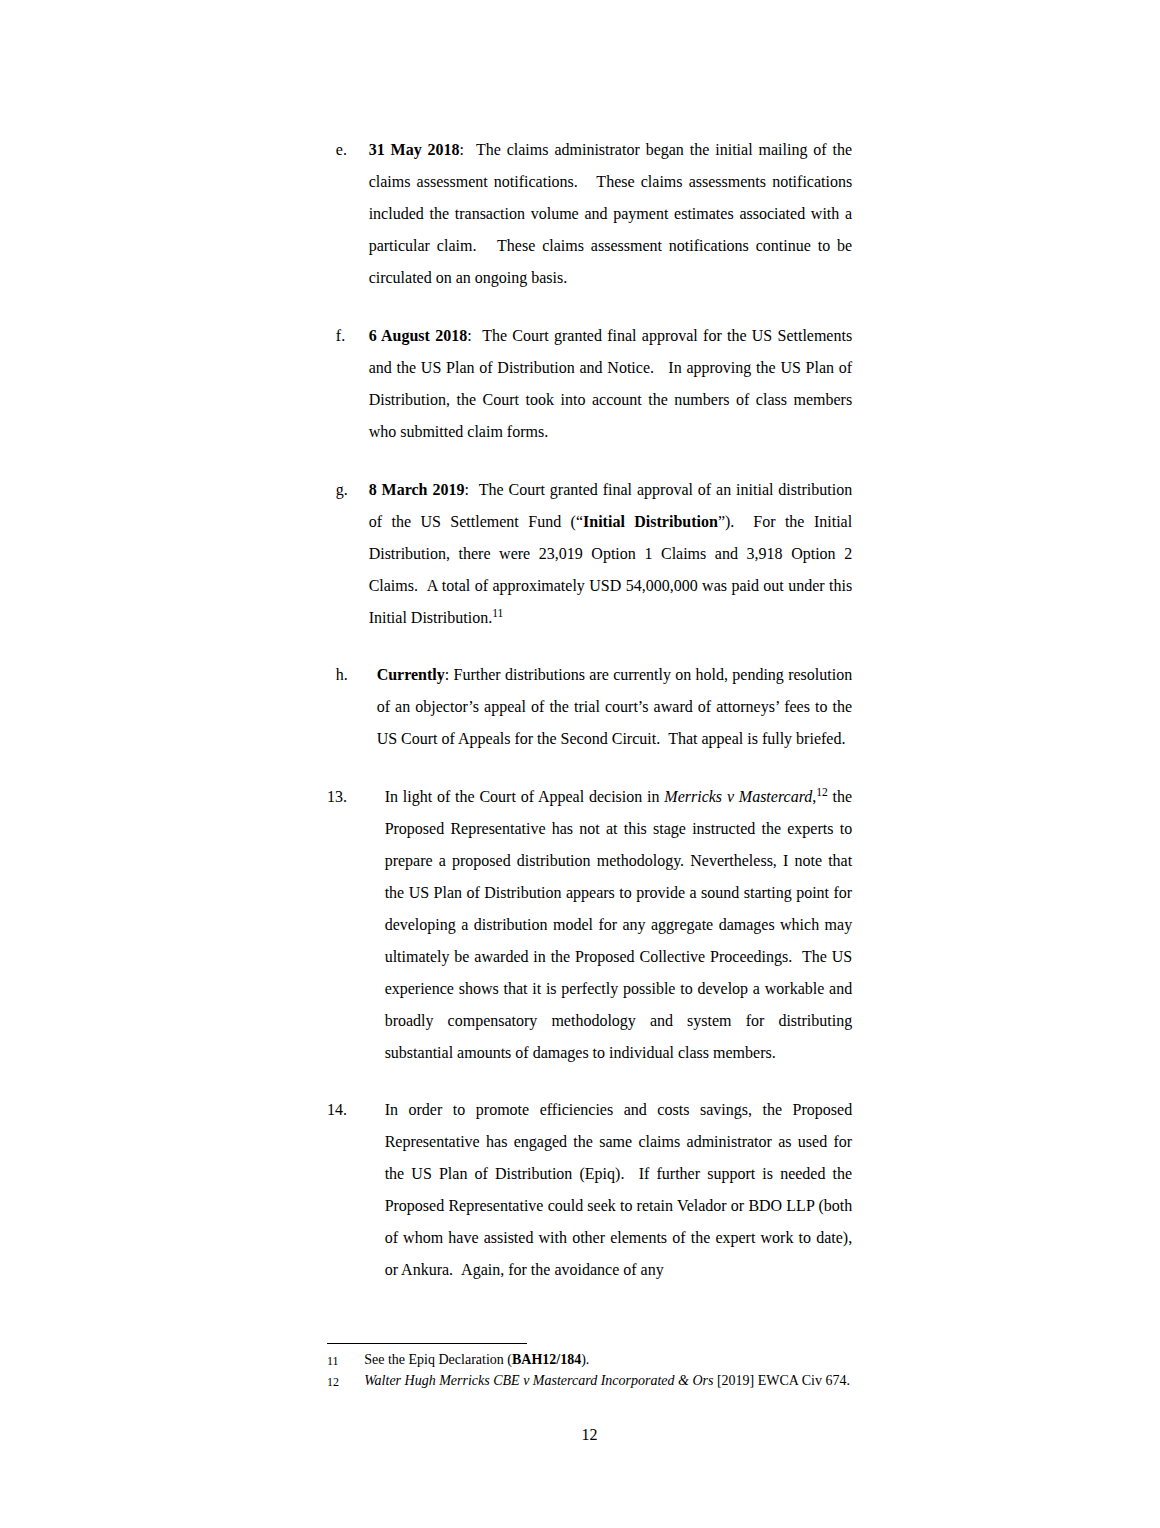e. 31 May 2018: The claims administrator began the initial mailing of the claims assessment notifications. These claims assessments notifications included the transaction volume and payment estimates associated with a particular claim. These claims assessment notifications continue to be circulated on an ongoing basis.
f. 6 August 2018: The Court granted final approval for the US Settlements and the US Plan of Distribution and Notice. In approving the US Plan of Distribution, the Court took into account the numbers of class members who submitted claim forms.
g. 8 March 2019: The Court granted final approval of an initial distribution of the US Settlement Fund (“Initial Distribution”). For the Initial Distribution, there were 23,019 Option 1 Claims and 3,918 Option 2 Claims. A total of approximately USD 54,000,000 was paid out under this Initial Distribution.11
h. Currently: Further distributions are currently on hold, pending resolution of an objector’s appeal of the trial court’s award of attorneys’ fees to the US Court of Appeals for the Second Circuit. That appeal is fully briefed.
13. In light of the Court of Appeal decision in Merricks v Mastercard,12 the Proposed Representative has not at this stage instructed the experts to prepare a proposed distribution methodology. Nevertheless, I note that the US Plan of Distribution appears to provide a sound starting point for developing a distribution model for any aggregate damages which may ultimately be awarded in the Proposed Collective Proceedings. The US experience shows that it is perfectly possible to develop a workable and broadly compensatory methodology and system for distributing substantial amounts of damages to individual class members.
14. In order to promote efficiencies and costs savings, the Proposed Representative has engaged the same claims administrator as used for the US Plan of Distribution (Epiq). If further support is needed the Proposed Representative could seek to retain Velador or BDO LLP (both of whom have assisted with other elements of the expert work to date), or Ankura. Again, for the avoidance of any
11
See the Epiq Declaration (BAH12/184).
12
Walter Hugh Merricks CBE v Mastercard Incorporated & Ors [2019] EWCA Civ 674.
12